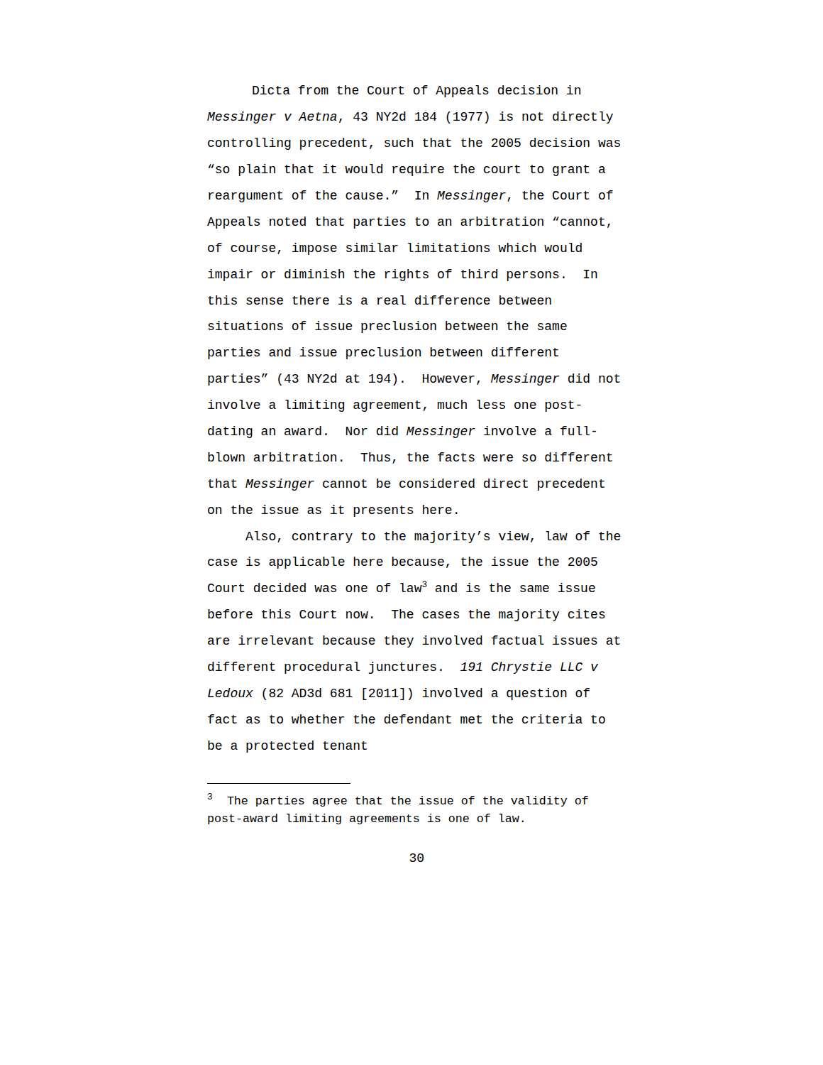Dicta from the Court of Appeals decision in Messinger v Aetna, 43 NY2d 184 (1977) is not directly controlling precedent, such that the 2005 decision was “so plain that it would require the court to grant a reargument of the cause.” In Messinger, the Court of Appeals noted that parties to an arbitration “cannot, of course, impose similar limitations which would impair or diminish the rights of third persons. In this sense there is a real difference between situations of issue preclusion between the same parties and issue preclusion between different parties” (43 NY2d at 194). However, Messinger did not involve a limiting agreement, much less one post-dating an award. Nor did Messinger involve a full-blown arbitration. Thus, the facts were so different that Messinger cannot be considered direct precedent on the issue as it presents here.
Also, contrary to the majority’s view, law of the case is applicable here because, the issue the 2005 Court decided was one of law3 and is the same issue before this Court now. The cases the majority cites are irrelevant because they involved factual issues at different procedural junctures. 191 Chrystie LLC v Ledoux (82 AD3d 681 [2011]) involved a question of fact as to whether the defendant met the criteria to be a protected tenant
3 The parties agree that the issue of the validity of post-award limiting agreements is one of law.
30